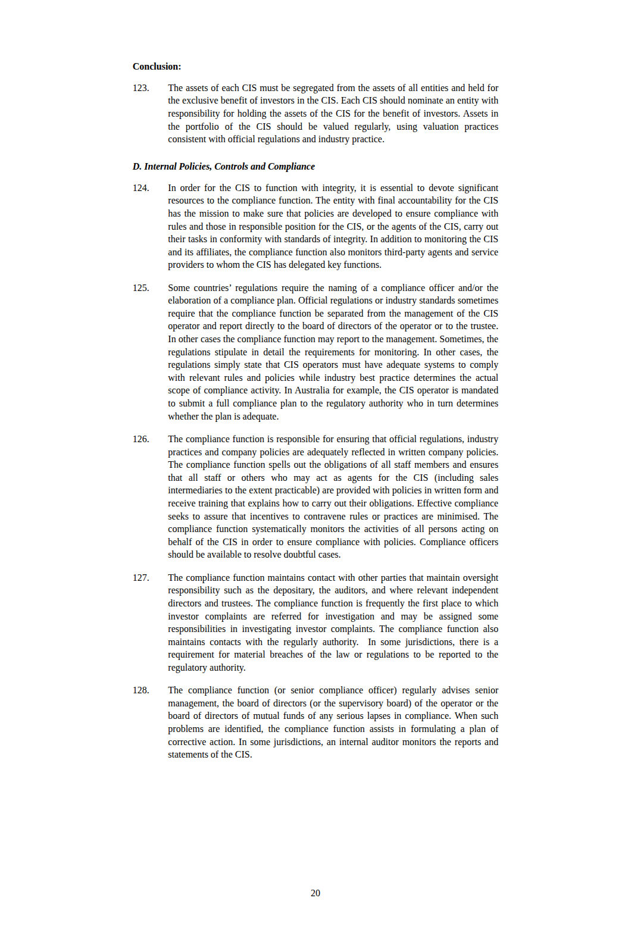Conclusion:
123. The assets of each CIS must be segregated from the assets of all entities and held for the exclusive benefit of investors in the CIS. Each CIS should nominate an entity with responsibility for holding the assets of the CIS for the benefit of investors. Assets in the portfolio of the CIS should be valued regularly, using valuation practices consistent with official regulations and industry practice.
D. Internal Policies, Controls and Compliance
124. In order for the CIS to function with integrity, it is essential to devote significant resources to the compliance function. The entity with final accountability for the CIS has the mission to make sure that policies are developed to ensure compliance with rules and those in responsible position for the CIS, or the agents of the CIS, carry out their tasks in conformity with standards of integrity. In addition to monitoring the CIS and its affiliates, the compliance function also monitors third-party agents and service providers to whom the CIS has delegated key functions.
125. Some countries’ regulations require the naming of a compliance officer and/or the elaboration of a compliance plan. Official regulations or industry standards sometimes require that the compliance function be separated from the management of the CIS operator and report directly to the board of directors of the operator or to the trustee. In other cases the compliance function may report to the management. Sometimes, the regulations stipulate in detail the requirements for monitoring. In other cases, the regulations simply state that CIS operators must have adequate systems to comply with relevant rules and policies while industry best practice determines the actual scope of compliance activity. In Australia for example, the CIS operator is mandated to submit a full compliance plan to the regulatory authority who in turn determines whether the plan is adequate.
126. The compliance function is responsible for ensuring that official regulations, industry practices and company policies are adequately reflected in written company policies. The compliance function spells out the obligations of all staff members and ensures that all staff or others who may act as agents for the CIS (including sales intermediaries to the extent practicable) are provided with policies in written form and receive training that explains how to carry out their obligations. Effective compliance seeks to assure that incentives to contravene rules or practices are minimised. The compliance function systematically monitors the activities of all persons acting on behalf of the CIS in order to ensure compliance with policies. Compliance officers should be available to resolve doubtful cases.
127. The compliance function maintains contact with other parties that maintain oversight responsibility such as the depositary, the auditors, and where relevant independent directors and trustees. The compliance function is frequently the first place to which investor complaints are referred for investigation and may be assigned some responsibilities in investigating investor complaints. The compliance function also maintains contacts with the regularly authority. In some jurisdictions, there is a requirement for material breaches of the law or regulations to be reported to the regulatory authority.
128. The compliance function (or senior compliance officer) regularly advises senior management, the board of directors (or the supervisory board) of the operator or the board of directors of mutual funds of any serious lapses in compliance. When such problems are identified, the compliance function assists in formulating a plan of corrective action. In some jurisdictions, an internal auditor monitors the reports and statements of the CIS.
20